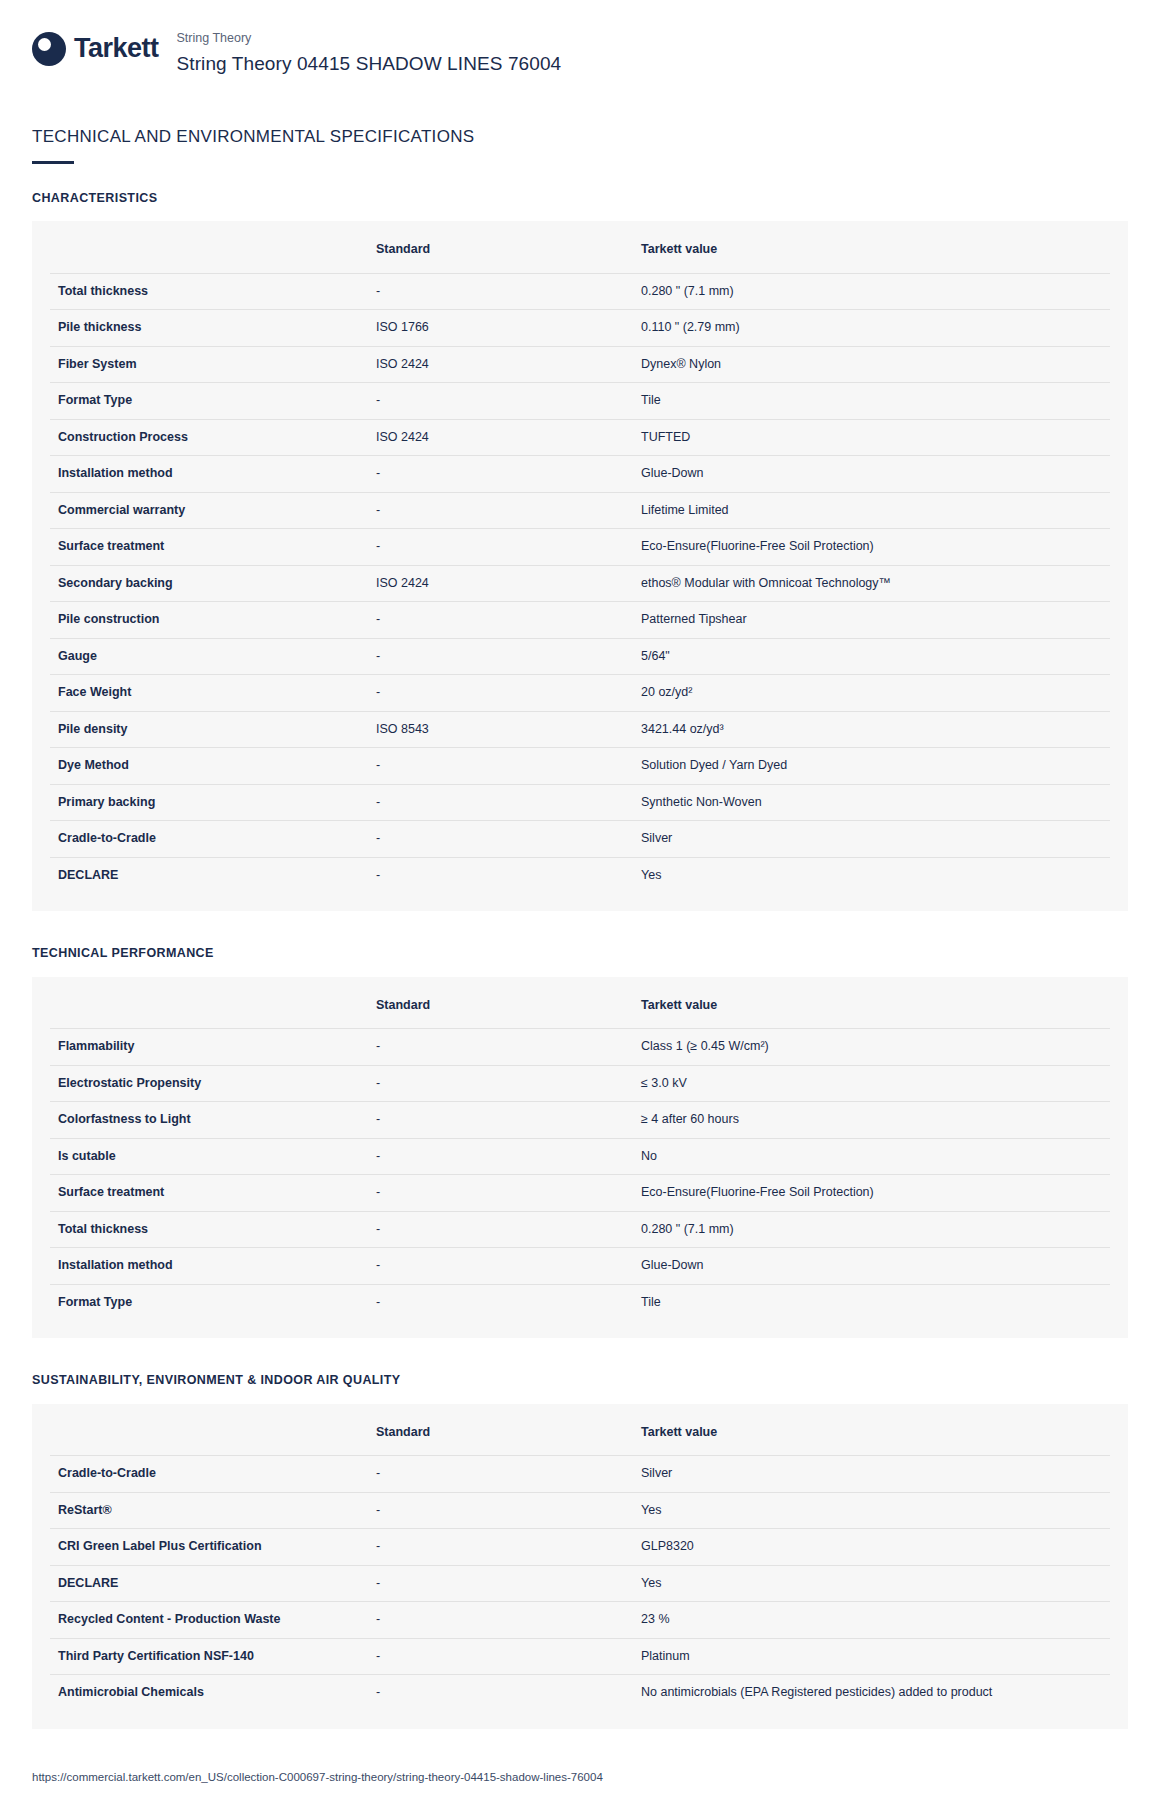Tarkett
String Theory
String Theory 04415 SHADOW LINES 76004
TECHNICAL AND ENVIRONMENTAL SPECIFICATIONS
CHARACTERISTICS
| | Standard | Tarkett value |
| --- | --- | --- |
| Total thickness | - | 0.280 " (7.1 mm) |
| Pile thickness | ISO 1766 | 0.110 " (2.79 mm) |
| Fiber System | ISO 2424 | Dynex® Nylon |
| Format Type | - | Tile |
| Construction Process | ISO 2424 | TUFTED |
| Installation method | - | Glue-Down |
| Commercial warranty | - | Lifetime Limited |
| Surface treatment | - | Eco-Ensure(Fluorine-Free Soil Protection) |
| Secondary backing | ISO 2424 | ethos® Modular with Omnicoat Technology™ |
| Pile construction | - | Patterned Tipshear |
| Gauge | - | 5/64" |
| Face Weight | - | 20 oz/yd² |
| Pile density | ISO 8543 | 3421.44 oz/yd³ |
| Dye Method | - | Solution Dyed / Yarn Dyed |
| Primary backing | - | Synthetic Non-Woven |
| Cradle-to-Cradle | - | Silver |
| DECLARE | - | Yes |
TECHNICAL PERFORMANCE
| | Standard | Tarkett value |
| --- | --- | --- |
| Flammability | - | Class 1 (≥ 0.45 W/cm²) |
| Electrostatic Propensity | - | ≤ 3.0 kV |
| Colorfastness to Light | - | ≥ 4 after 60 hours |
| Is cutable | - | No |
| Surface treatment | - | Eco-Ensure(Fluorine-Free Soil Protection) |
| Total thickness | - | 0.280 " (7.1 mm) |
| Installation method | - | Glue-Down |
| Format Type | - | Tile |
SUSTAINABILITY, ENVIRONMENT & INDOOR AIR QUALITY
| | Standard | Tarkett value |
| --- | --- | --- |
| Cradle-to-Cradle | - | Silver |
| ReStart® | - | Yes |
| CRI Green Label Plus Certification | - | GLP8320 |
| DECLARE | - | Yes |
| Recycled Content - Production Waste | - | 23 % |
| Third Party Certification NSF-140 | - | Platinum |
| Antimicrobial Chemicals | - | No antimicrobials (EPA Registered pesticides) added to product |
https://commercial.tarkett.com/en_US/collection-C000697-string-theory/string-theory-04415-shadow-lines-76004